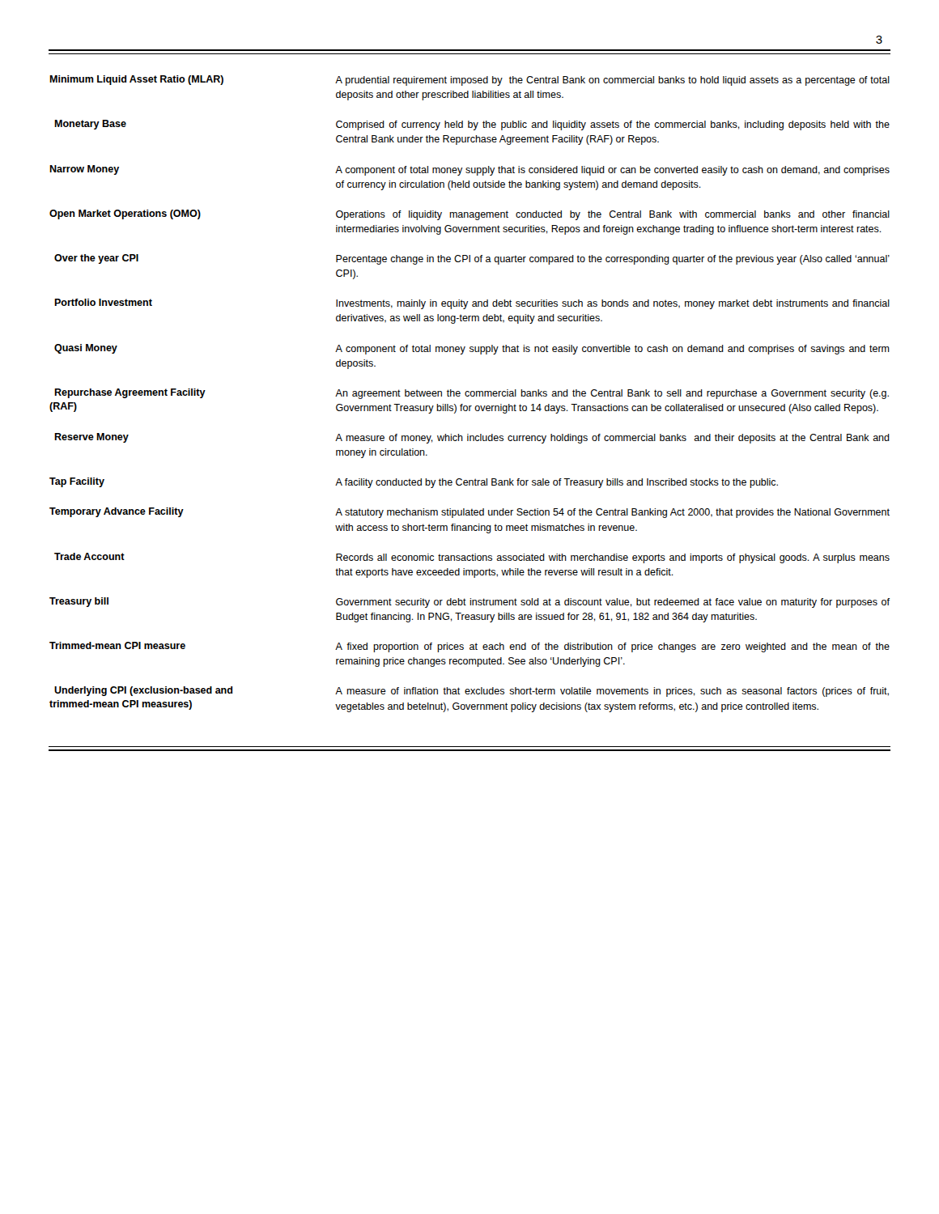3
| Minimum Liquid Asset Ratio (MLAR) | A prudential requirement imposed by the Central Bank on commercial banks to hold liquid assets as a percentage of total deposits and other prescribed liabilities at all times. |
| Monetary Base | Comprised of currency held by the public and liquidity assets of the commercial banks, including deposits held with the Central Bank under the Repurchase Agreement Facility (RAF) or Repos. |
| Narrow Money | A component of total money supply that is considered liquid or can be converted easily to cash on demand, and comprises of currency in circulation (held outside the banking system) and demand deposits. |
| Open Market Operations (OMO) | Operations of liquidity management conducted by the Central Bank with commercial banks and other financial intermediaries involving Government securities, Repos and foreign exchange trading to influence short-term interest rates. |
| Over the year CPI | Percentage change in the CPI of a quarter compared to the corresponding quarter of the previous year (Also called ‘annual’ CPI). |
| Portfolio Investment | Investments, mainly in equity and debt securities such as bonds and notes, money market debt instruments and financial derivatives, as well as long-term debt, equity and securities. |
| Quasi Money | A component of total money supply that is not easily convertible to cash on demand and comprises of savings and term deposits. |
| Repurchase Agreement Facility (RAF) | An agreement between the commercial banks and the Central Bank to sell and repurchase a Government security (e.g. Government Treasury bills) for overnight to 14 days. Transactions can be collateralised or unsecured (Also called Repos). |
| Reserve Money | A measure of money, which includes currency holdings of commercial banks and their deposits at the Central Bank and money in circulation. |
| Tap Facility | A facility conducted by the Central Bank for sale of Treasury bills and Inscribed stocks to the public. |
| Temporary Advance Facility | A statutory mechanism stipulated under Section 54 of the Central Banking Act 2000, that provides the National Government with access to short-term financing to meet mismatches in revenue. |
| Trade Account | Records all economic transactions associated with merchandise exports and imports of physical goods. A surplus means that exports have exceeded imports, while the reverse will result in a deficit. |
| Treasury bill | Government security or debt instrument sold at a discount value, but redeemed at face value on maturity for purposes of Budget financing. In PNG, Treasury bills are issued for 28, 61, 91, 182 and 364 day maturities. |
| Trimmed-mean CPI measure | A fixed proportion of prices at each end of the distribution of price changes are zero weighted and the mean of the remaining price changes recomputed. See also ‘Underlying CPI’. |
| Underlying CPI (exclusion-based and trimmed-mean CPI measures) | A measure of inflation that excludes short-term volatile movements in prices, such as seasonal factors (prices of fruit, vegetables and betelnut), Government policy decisions (tax system reforms, etc.) and price controlled items. |